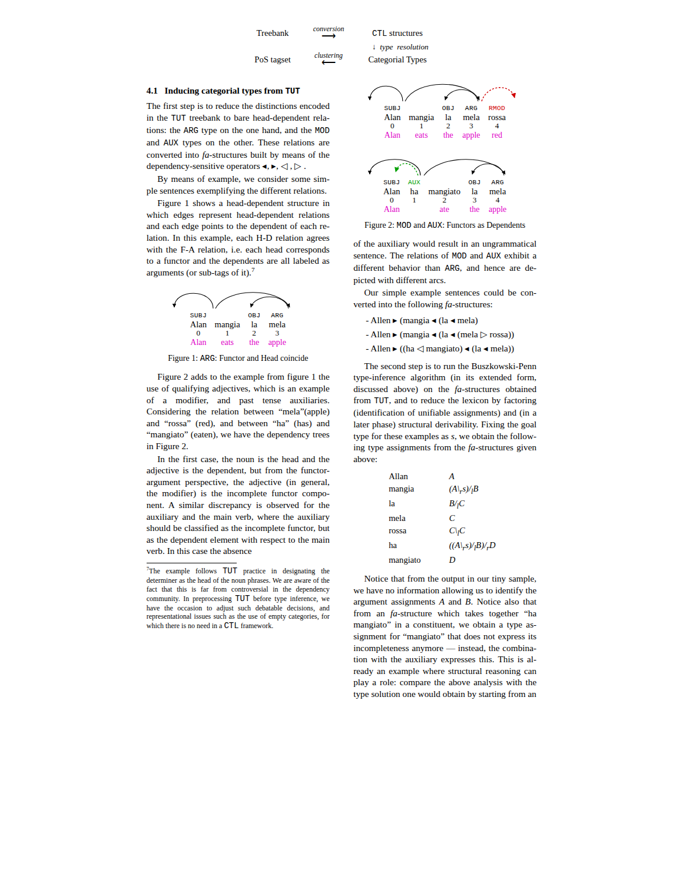| Treebank | conversion ⟶ | CTL structures |
| | | ↓ type resolution |
| PoS tagset | clustering ⟵ | Categorial Types |
4.1 Inducing categorial types from TUT
The first step is to reduce the distinctions encoded in the TUT treebank to bare head-dependent relations: the ARG type on the one hand, and the MOD and AUX types on the other. These relations are converted into fa-structures built by means of the dependency-sensitive operators ◂, ▸, ◁ , ▷ .
By means of example, we consider some simple sentences exemplifying the different relations.
Figure 1 shows a head-dependent structure in which edges represent head-dependent relations and each edge points to the dependent of each relation. In this example, each H-D relation agrees with the F-A relation, i.e. each head corresponds to a functor and the dependents are all labeled as arguments (or sub-tags of it).7
| SUBJ | | OBJ | ARG |
| Alan | mangia | la | mela |
| 0 | 1 | 2 | 3 |
| Alan | eats | the | apple |
Figure 1: ARG: Functor and Head coincide
Figure 2 adds to the example from figure 1 the use of qualifying adjectives, which is an example of a modifier, and past tense auxiliaries. Considering the relation between “mela”(apple) and “rossa” (red), and between “ha” (has) and “mangiato” (eaten), we have the dependency trees in Figure 2.
In the first case, the noun is the head and the adjective is the dependent, but from the functor-argument perspective, the adjective (in general, the modifier) is the incomplete functor component. A similar discrepancy is observed for the auxiliary and the main verb, where the auxiliary should be classified as the incomplete functor, but as the dependent element with respect to the main verb. In this case the absence
7The example follows TUT practice in designating the determiner as the head of the noun phrases. We are aware of the fact that this is far from controversial in the dependency community. In preprocessing TUT before type inference, we have the occasion to adjust such debatable decisions, and representational issues such as the use of empty categories, for which there is no need in a CTL framework.
| SUBJ | | OBJ | ARG | RMOD |
| Alan | mangia | la | mela | rossa |
| 0 | 1 | 2 | 3 | 4 |
| Alan | eats | the | apple | red |
| SUBJ | AUX | | OBJ | ARG |
| Alan | ha | mangiato | la | mela |
| 0 | 1 | 2 | 3 | 4 |
| Alan | | ate | the | apple |
Figure 2: MOD and AUX: Functors as Dependents
of the auxiliary would result in an ungrammatical sentence. The relations of MOD and AUX exhibit a different behavior than ARG, and hence are depicted with different arcs.
Our simple example sentences could be converted into the following fa-structures:
- Allen ▸ (mangia ◂ (la ◂ mela)
- Allen ▸ (mangia ◂ (la ◂ (mela ▷ rossa))
- Allen ▸ ((ha ◁ mangiato) ◂ (la ◂ mela))
The second step is to run the Buszkowski-Penn type-inference algorithm (in its extended form, discussed above) on the fa-structures obtained from TUT, and to reduce the lexicon by factoring (identification of unifiable assignments) and (in a later phase) structural derivability. Fixing the goal type for these examples as s, we obtain the following type assignments from the fa-structures given above:
| Allan | A |
| mangia | (A\ r s)/ l B |
| la | B/ l C |
| mela | C |
| rossa | C\ l C |
| ha | ((A\ r s)/ l B)/ r D |
| mangiato | D |
Notice that from the output in our tiny sample, we have no information allowing us to identify the argument assignments A and B. Notice also that from an fa-structure which takes together “ha mangiato” in a constituent, we obtain a type assignment for “mangiato” that does not express its incompleteness anymore — instead, the combination with the auxiliary expresses this. This is already an example where structural reasoning can play a role: compare the above analysis with the type solution one would obtain by starting from an